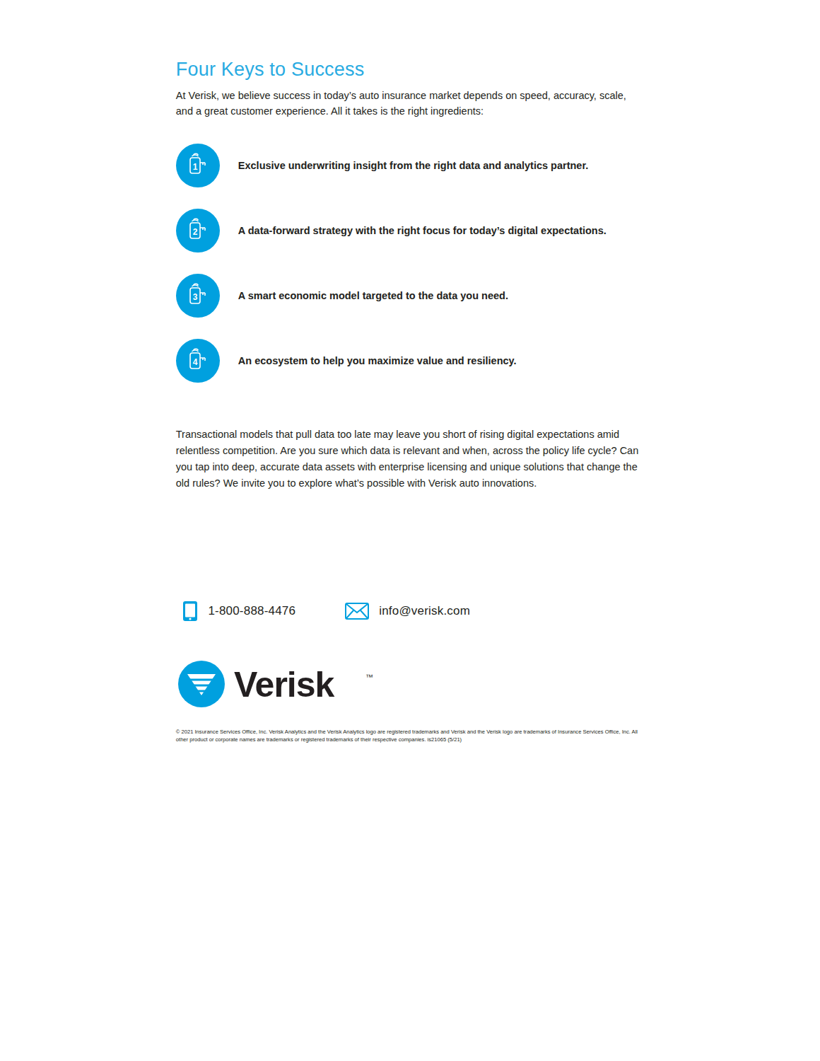Four Keys to Success
At Verisk, we believe success in today’s auto insurance market depends on speed, accuracy, scale, and a great customer experience. All it takes is the right ingredients:
1 Exclusive underwriting insight from the right data and analytics partner.
2 A data-forward strategy with the right focus for today’s digital expectations.
3 A smart economic model targeted to the data you need.
4 An ecosystem to help you maximize value and resiliency.
Transactional models that pull data too late may leave you short of rising digital expectations amid relentless competition. Are you sure which data is relevant and when, across the policy life cycle? Can you tap into deep, accurate data assets with enterprise licensing and unique solutions that change the old rules? We invite you to explore what’s possible with Verisk auto innovations.
1-800-888-4476
info@verisk.com
Verisk ™
© 2021 Insurance Services Office, Inc. Verisk Analytics and the Verisk Analytics logo are registered trademarks and Verisk and the Verisk logo are trademarks of Insurance Services Office, Inc. All other product or corporate names are trademarks or registered trademarks of their respective companies. is21065 (5/21)